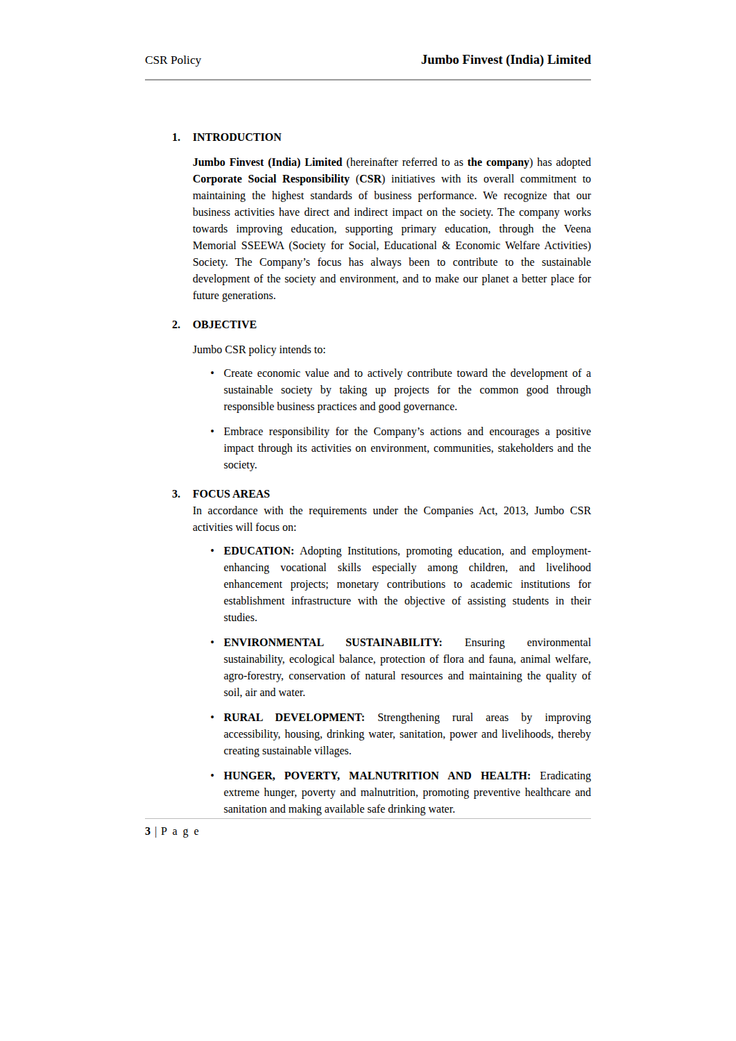CSR Policy
Jumbo Finvest (India) Limited
Introduction
Jumbo Finvest (India) Limited (hereinafter referred to as the company) has adopted Corporate Social Responsibility (CSR) initiatives with its overall commitment to maintaining the highest standards of business performance. We recognize that our business activities have direct and indirect impact on the society. The company works towards improving education, supporting primary education, through the Veena Memorial SSEEWA (Society for Social, Educational & Economic Welfare Activities) Society. The Company’s focus has always been to contribute to the sustainable development of the society and environment, and to make our planet a better place for future generations.
Objective
Jumbo CSR policy intends to:
Create economic value and to actively contribute toward the development of a sustainable society by taking up projects for the common good through responsible business practices and good governance.
Embrace responsibility for the Company’s actions and encourages a positive impact through its activities on environment, communities, stakeholders and the society.
Focus Areas
In accordance with the requirements under the Companies Act, 2013, Jumbo CSR activities will focus on:
EDUCATION: Adopting Institutions, promoting education, and employment-enhancing vocational skills especially among children, and livelihood enhancement projects; monetary contributions to academic institutions for establishment infrastructure with the objective of assisting students in their studies.
ENVIRONMENTAL SUSTAINABILITY: Ensuring environmental sustainability, ecological balance, protection of flora and fauna, animal welfare, agro-forestry, conservation of natural resources and maintaining the quality of soil, air and water.
RURAL DEVELOPMENT: Strengthening rural areas by improving accessibility, housing, drinking water, sanitation, power and livelihoods, thereby creating sustainable villages.
HUNGER, POVERTY, MALNUTRITION AND HEALTH: Eradicating extreme hunger, poverty and malnutrition, promoting preventive healthcare and sanitation and making available safe drinking water.
3 | P a g e